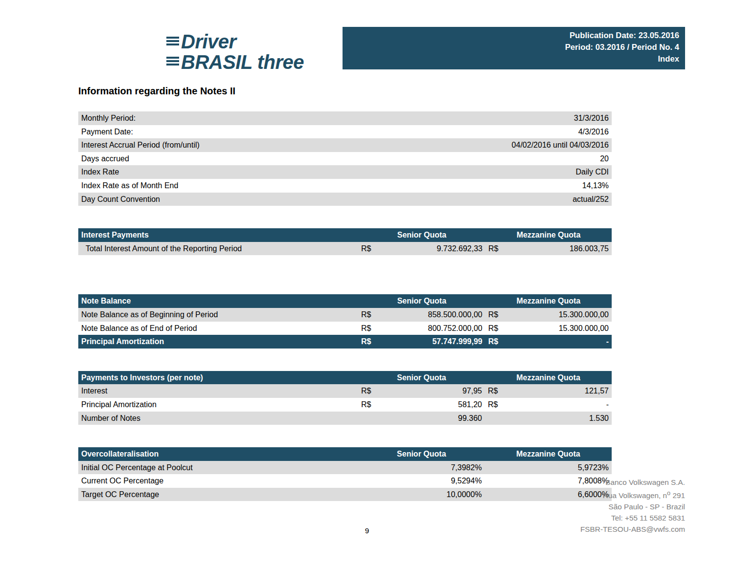Driver
BRASIL three
Publication Date: 23.05.2016
Period: 03.2016 / Period No. 4
Index
Information regarding the Notes II
| Monthly Period: | 31/3/2016 |
| Payment Date: | 4/3/2016 |
| Interest Accrual Period (from/until) | 04/02/2016 until 04/03/2016 |
| Days accrued | 20 |
| Index Rate | Daily CDI |
| Index Rate as of Month End | 14,13% |
| Day Count Convention | actual/252 |
| Interest Payments | Senior Quota | Mezzanine Quota |
| --- | --- | --- |
| Total Interest Amount of the Reporting Period | R$ | 9.732.692,33 | R$ | 186.003,75 |
| Note Balance | Senior Quota | Mezzanine Quota |
| --- | --- | --- |
| Note Balance as of Beginning of Period | R$ | 858.500.000,00 | R$ | 15.300.000,00 |
| Note Balance as of End of Period | R$ | 800.752.000,00 | R$ | 15.300.000,00 |
| Principal Amortization | R$ | 57.747.999,99 | R$ | - |
| Payments to Investors (per note) | Senior Quota | Mezzanine Quota |
| --- | --- | --- |
| Interest | R$ | 97,95 | R$ | 121,57 |
| Principal Amortization | R$ | 581,20 | R$ | - |
| Number of Notes | | 99.360 | | 1.530 |
| Overcollateralisation | Senior Quota | Mezzanine Quota |
| --- | --- | --- |
| Initial OC Percentage at Poolcut | 7,3982% | 5,9723% |
| Current OC Percentage | 9,5294% | 7,8008% |
| Target OC Percentage | 10,0000% | 6,6000% |
9
Banco Volkswagen S.A.
Rua Volkswagen, no 291
São Paulo - SP - Brazil
Tel: +55 11 5582 5831
FSBR-TESOU-ABS@vwfs.com